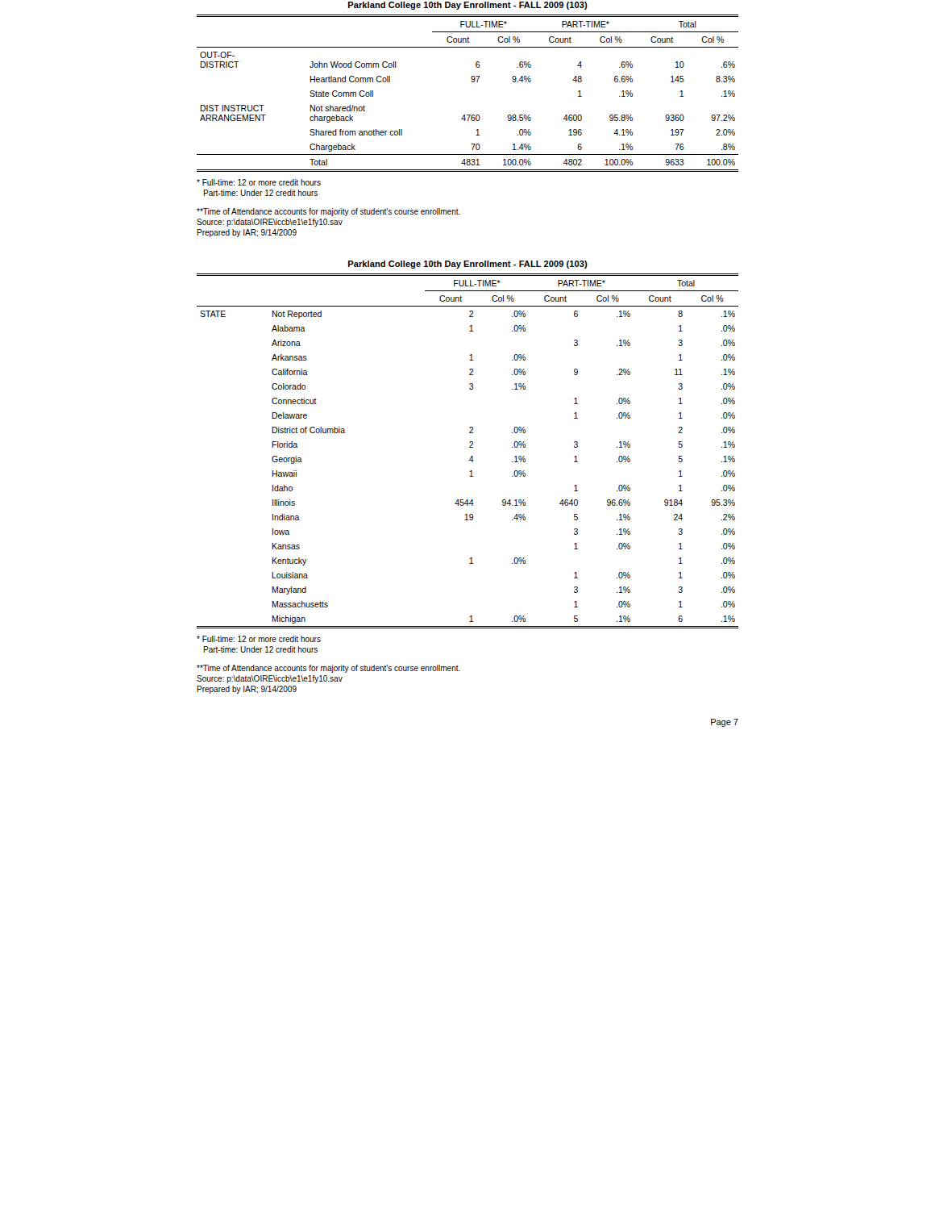Parkland College 10th Day Enrollment - FALL 2009 (103)
| | | FULL-TIME* | PART-TIME* | Total |
| | | Count | Col % | Count | Col % | Count | Col % |
| OUT-OF- DISTRICT | John Wood Comm Coll | 6 | .6% | 4 | .6% | 10 | .6% |
| | Heartland Comm Coll | 97 | 9.4% | 48 | 6.6% | 145 | 8.3% |
| | State Comm Coll | | | 1 | .1% | 1 | .1% |
| DIST INSTRUCT ARRANGEMENT | Not shared/not chargeback | 4760 | 98.5% | 4600 | 95.8% | 9360 | 97.2% |
| | Shared from another coll | 1 | .0% | 196 | 4.1% | 197 | 2.0% |
| | Chargeback | 70 | 1.4% | 6 | .1% | 76 | .8% |
| | Total | 4831 | 100.0% | 4802 | 100.0% | 9633 | 100.0% |
* Full-time: 12 or more credit hours
Part-time: Under 12 credit hours
**Time of Attendance accounts for majority of student's course enrollment.
Source: p:\data\OIRE\iccb\e1\e1fy10.sav
Prepared by IAR; 9/14/2009
Parkland College 10th Day Enrollment - FALL 2009 (103)
| | | FULL-TIME* | PART-TIME* | Total |
| | | Count | Col % | Count | Col % | Count | Col % |
| STATE | Not Reported | 2 | .0% | 6 | .1% | 8 | .1% |
| | Alabama | 1 | .0% | | | 1 | .0% |
| | Arizona | | | 3 | .1% | 3 | .0% |
| | Arkansas | 1 | .0% | | | 1 | .0% |
| | California | 2 | .0% | 9 | .2% | 11 | .1% |
| | Colorado | 3 | .1% | | | 3 | .0% |
| | Connecticut | | | 1 | .0% | 1 | .0% |
| | Delaware | | | 1 | .0% | 1 | .0% |
| | District of Columbia | 2 | .0% | | | 2 | .0% |
| | Florida | 2 | .0% | 3 | .1% | 5 | .1% |
| | Georgia | 4 | .1% | 1 | .0% | 5 | .1% |
| | Hawaii | 1 | .0% | | | 1 | .0% |
| | Idaho | | | 1 | .0% | 1 | .0% |
| | Illinois | 4544 | 94.1% | 4640 | 96.6% | 9184 | 95.3% |
| | Indiana | 19 | .4% | 5 | .1% | 24 | .2% |
| | Iowa | | | 3 | .1% | 3 | .0% |
| | Kansas | | | 1 | .0% | 1 | .0% |
| | Kentucky | 1 | .0% | | | 1 | .0% |
| | Louisiana | | | 1 | .0% | 1 | .0% |
| | Maryland | | | 3 | .1% | 3 | .0% |
| | Massachusetts | | | 1 | .0% | 1 | .0% |
| | Michigan | 1 | .0% | 5 | .1% | 6 | .1% |
* Full-time: 12 or more credit hours
Part-time: Under 12 credit hours
**Time of Attendance accounts for majority of student's course enrollment.
Source: p:\data\OIRE\iccb\e1\e1fy10.sav
Prepared by IAR; 9/14/2009
Page 7